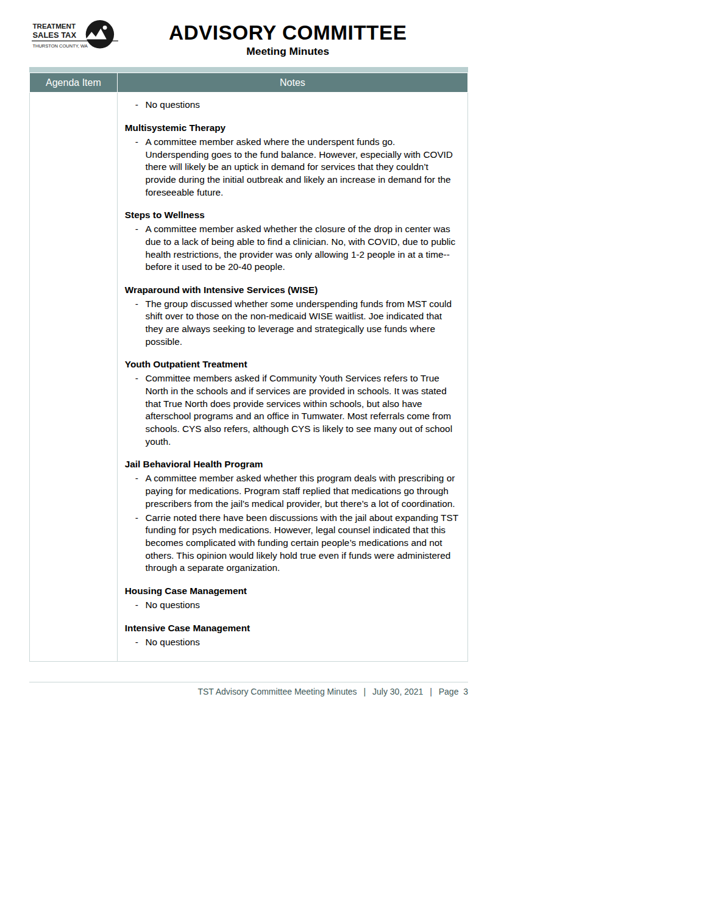TREATMENT SALES TAX THURSTON COUNTY, WA
ADVISORY COMMITTEE
Meeting Minutes
| Agenda Item | Notes |
| --- | --- |
| | No questions Multisystemic Therapy A committee member asked where the underspent funds go. Underspending goes to the fund balance. However, especially with COVID there will likely be an uptick in demand for services that they couldn’t provide during the initial outbreak and likely an increase in demand for the foreseeable future. Steps to Wellness A committee member asked whether the closure of the drop in center was due to a lack of being able to find a clinician. No, with COVID, due to public health restrictions, the provider was only allowing 1-2 people in at a time-- before it used to be 20-40 people. Wraparound with Intensive Services (WISE) The group discussed whether some underspending funds from MST could shift over to those on the non-medicaid WISE waitlist. Joe indicated that they are always seeking to leverage and strategically use funds where possible. Youth Outpatient Treatment Committee members asked if Community Youth Services refers to True North in the schools and if services are provided in schools. It was stated that True North does provide services within schools, but also have afterschool programs and an office in Tumwater. Most referrals come from schools. CYS also refers, although CYS is likely to see many out of school youth. Jail Behavioral Health Program A committee member asked whether this program deals with prescribing or paying for medications. Program staff replied that medications go through prescribers from the jail’s medical provider, but there’s a lot of coordination. Carrie noted there have been discussions with the jail about expanding TST funding for psych medications. However, legal counsel indicated that this becomes complicated with funding certain people’s medications and not others. This opinion would likely hold true even if funds were administered through a separate organization. Housing Case Management No questions Intensive Case Management No questions |
TST Advisory Committee Meeting Minutes | July 30, 2021 | Page 3